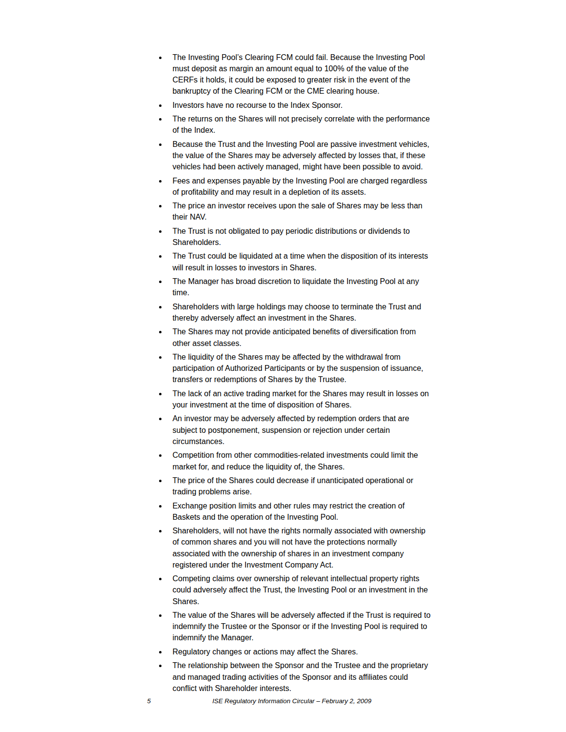The Investing Pool’s Clearing FCM could fail. Because the Investing Pool must deposit as margin an amount equal to 100% of the value of the CERFs it holds, it could be exposed to greater risk in the event of the bankruptcy of the Clearing FCM or the CME clearing house.
Investors have no recourse to the Index Sponsor.
The returns on the Shares will not precisely correlate with the performance of the Index.
Because the Trust and the Investing Pool are passive investment vehicles, the value of the Shares may be adversely affected by losses that, if these vehicles had been actively managed, might have been possible to avoid.
Fees and expenses payable by the Investing Pool are charged regardless of profitability and may result in a depletion of its assets.
The price an investor receives upon the sale of Shares may be less than their NAV.
The Trust is not obligated to pay periodic distributions or dividends to Shareholders.
The Trust could be liquidated at a time when the disposition of its interests will result in losses to investors in Shares.
The Manager has broad discretion to liquidate the Investing Pool at any time.
Shareholders with large holdings may choose to terminate the Trust and thereby adversely affect an investment in the Shares.
The Shares may not provide anticipated benefits of diversification from other asset classes.
The liquidity of the Shares may be affected by the withdrawal from participation of Authorized Participants or by the suspension of issuance, transfers or redemptions of Shares by the Trustee.
The lack of an active trading market for the Shares may result in losses on your investment at the time of disposition of Shares.
An investor may be adversely affected by redemption orders that are subject to postponement, suspension or rejection under certain circumstances.
Competition from other commodities-related investments could limit the market for, and reduce the liquidity of, the Shares.
The price of the Shares could decrease if unanticipated operational or trading problems arise.
Exchange position limits and other rules may restrict the creation of Baskets and the operation of the Investing Pool.
Shareholders, will not have the rights normally associated with ownership of common shares and you will not have the protections normally associated with the ownership of shares in an investment company registered under the Investment Company Act.
Competing claims over ownership of relevant intellectual property rights could adversely affect the Trust, the Investing Pool or an investment in the Shares.
The value of the Shares will be adversely affected if the Trust is required to indemnify the Trustee or the Sponsor or if the Investing Pool is required to indemnify the Manager.
Regulatory changes or actions may affect the Shares.
The relationship between the Sponsor and the Trustee and the proprietary and managed trading activities of the Sponsor and its affiliates could conflict with Shareholder interests.
5
ISE Regulatory Information Circular – February 2, 2009